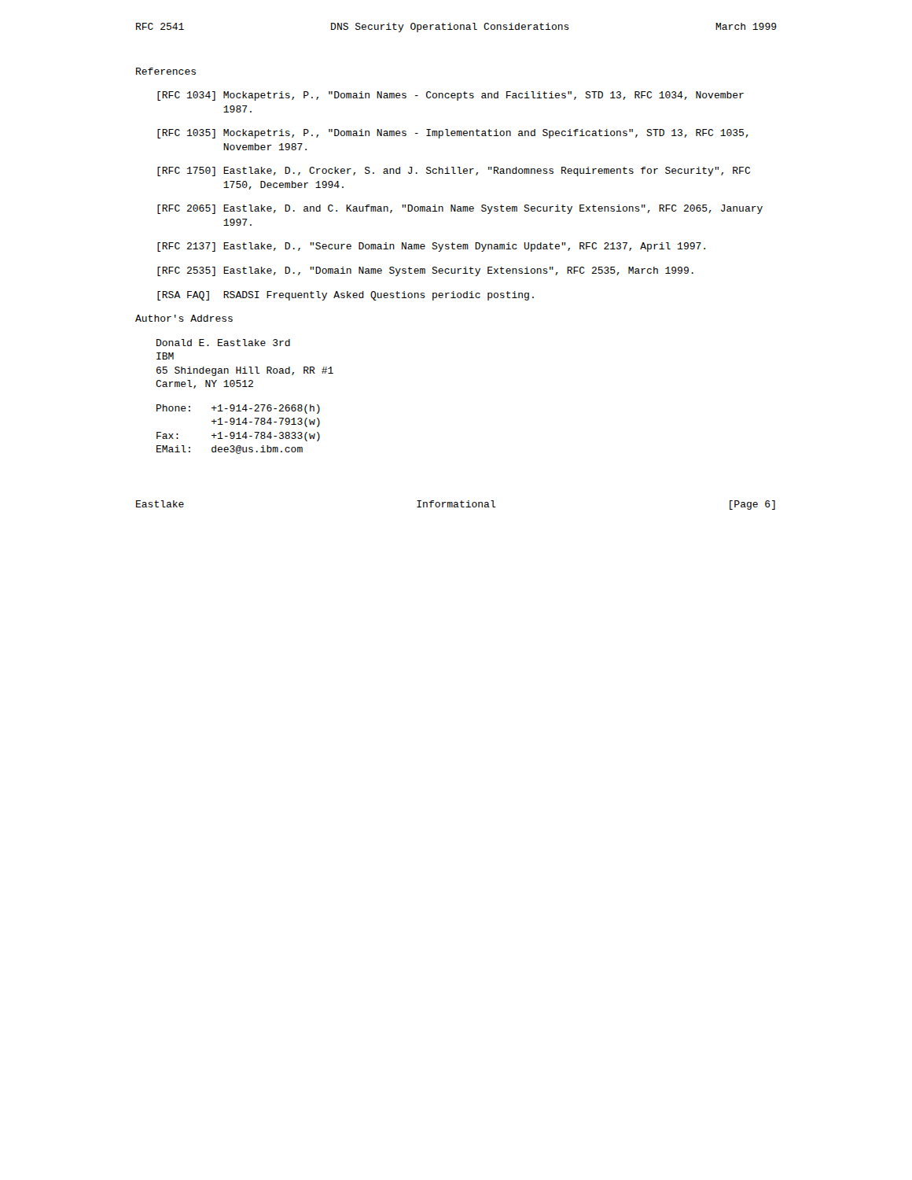RFC 2541 DNS Security Operational Considerations March 1999
References
[RFC 1034]
Mockapetris, P., "Domain Names - Concepts and Facilities", STD 13, RFC 1034, November 1987.
[RFC 1035]
Mockapetris, P., "Domain Names - Implementation and Specifications", STD 13, RFC 1035, November 1987.
[RFC 1750]
Eastlake, D., Crocker, S. and J. Schiller, "Randomness Requirements for Security", RFC 1750, December 1994.
[RFC 2065]
Eastlake, D. and C. Kaufman, "Domain Name System Security Extensions", RFC 2065, January 1997.
[RFC 2137]
Eastlake, D., "Secure Domain Name System Dynamic Update", RFC 2137, April 1997.
[RFC 2535]
Eastlake, D., "Domain Name System Security Extensions", RFC 2535, March 1999.
[RSA FAQ]
RSADSI Frequently Asked Questions periodic posting.
Author's Address
Donald E. Eastlake 3rd
IBM
65 Shindegan Hill Road, RR #1
Carmel, NY 10512
Phone:
+1-914-276-2668(h)
+1-914-784-7913(w)
Fax:
+1-914-784-3833(w)
EMail:
dee3@us.ibm.com
Eastlake Informational [Page 6]